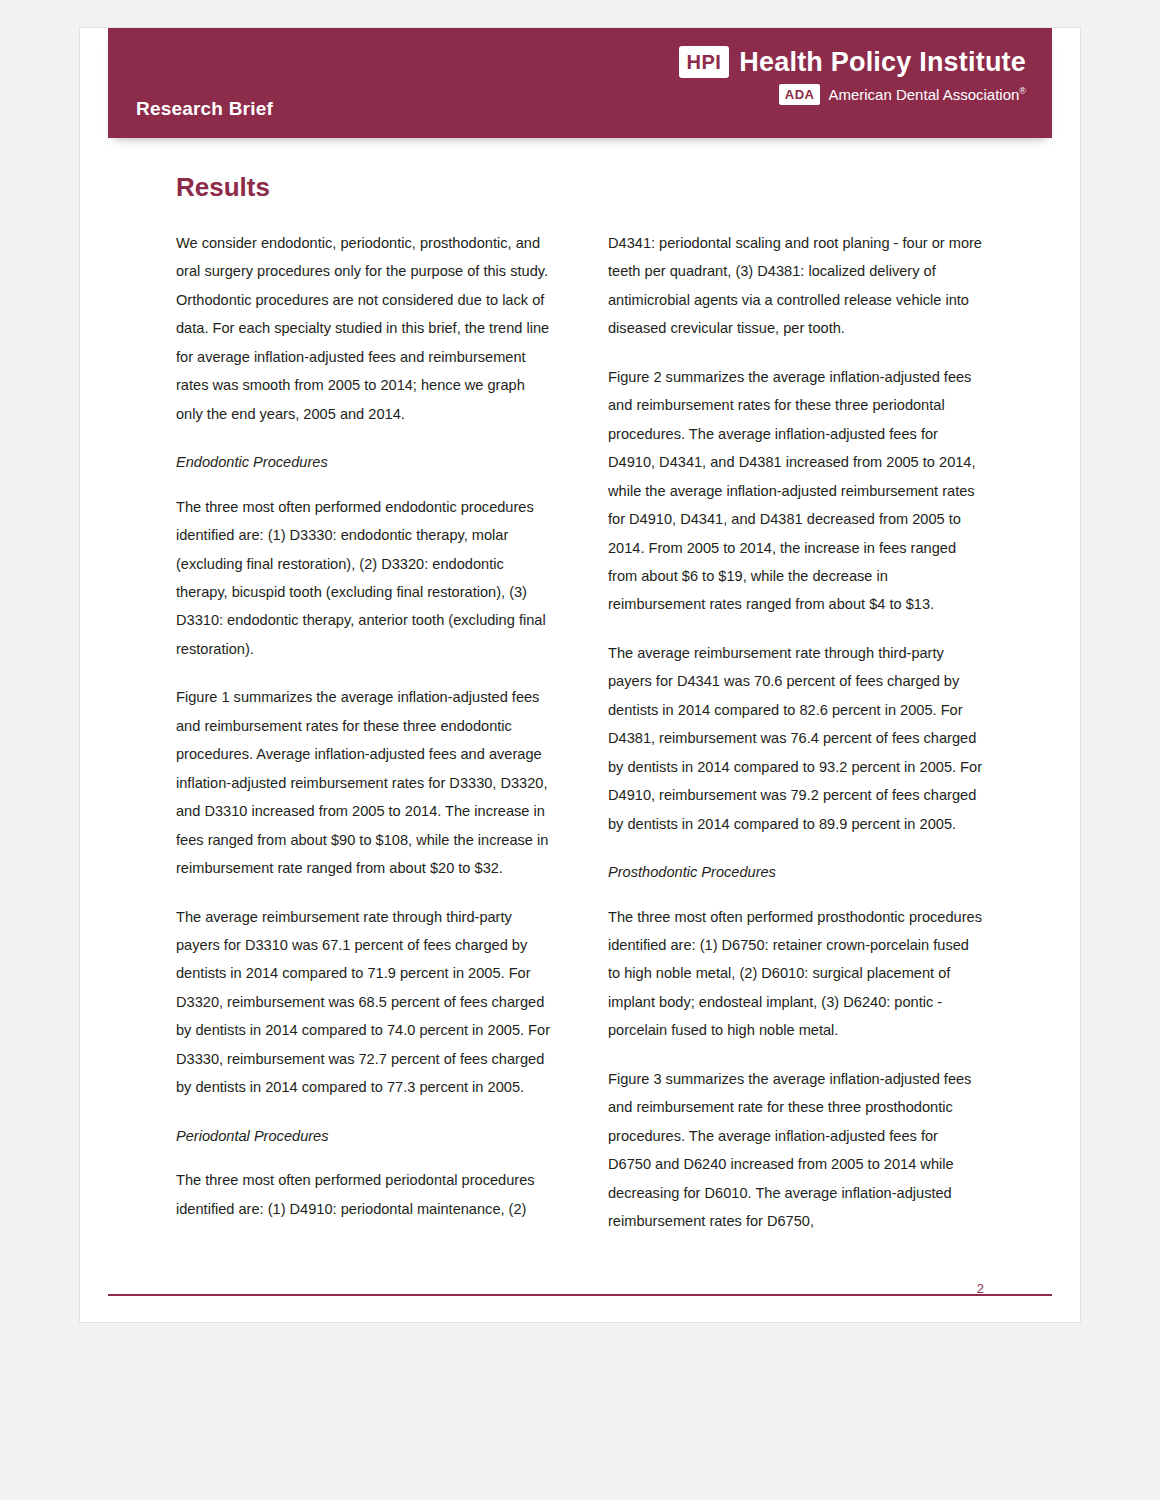Research Brief
HPI Health Policy Institute
ADA American Dental Association®
Results
We consider endodontic, periodontic, prosthodontic, and oral surgery procedures only for the purpose of this study. Orthodontic procedures are not considered due to lack of data. For each specialty studied in this brief, the trend line for average inflation-adjusted fees and reimbursement rates was smooth from 2005 to 2014; hence we graph only the end years, 2005 and 2014.
Endodontic Procedures
The three most often performed endodontic procedures identified are: (1) D3330: endodontic therapy, molar (excluding final restoration), (2) D3320: endodontic therapy, bicuspid tooth (excluding final restoration), (3) D3310: endodontic therapy, anterior tooth (excluding final restoration).
Figure 1 summarizes the average inflation-adjusted fees and reimbursement rates for these three endodontic procedures. Average inflation-adjusted fees and average inflation-adjusted reimbursement rates for D3330, D3320, and D3310 increased from 2005 to 2014. The increase in fees ranged from about $90 to $108, while the increase in reimbursement rate ranged from about $20 to $32.
The average reimbursement rate through third-party payers for D3310 was 67.1 percent of fees charged by dentists in 2014 compared to 71.9 percent in 2005. For D3320, reimbursement was 68.5 percent of fees charged by dentists in 2014 compared to 74.0 percent in 2005. For D3330, reimbursement was 72.7 percent of fees charged by dentists in 2014 compared to 77.3 percent in 2005.
Periodontal Procedures
The three most often performed periodontal procedures identified are: (1) D4910: periodontal maintenance, (2) D4341: periodontal scaling and root planing - four or more teeth per quadrant, (3) D4381: localized delivery of antimicrobial agents via a controlled release vehicle into diseased crevicular tissue, per tooth.
Figure 2 summarizes the average inflation-adjusted fees and reimbursement rates for these three periodontal procedures. The average inflation-adjusted fees for D4910, D4341, and D4381 increased from 2005 to 2014, while the average inflation-adjusted reimbursement rates for D4910, D4341, and D4381 decreased from 2005 to 2014. From 2005 to 2014, the increase in fees ranged from about $6 to $19, while the decrease in reimbursement rates ranged from about $4 to $13.
The average reimbursement rate through third-party payers for D4341 was 70.6 percent of fees charged by dentists in 2014 compared to 82.6 percent in 2005. For D4381, reimbursement was 76.4 percent of fees charged by dentists in 2014 compared to 93.2 percent in 2005. For D4910, reimbursement was 79.2 percent of fees charged by dentists in 2014 compared to 89.9 percent in 2005.
Prosthodontic Procedures
The three most often performed prosthodontic procedures identified are: (1) D6750: retainer crown-porcelain fused to high noble metal, (2) D6010: surgical placement of implant body; endosteal implant, (3) D6240: pontic - porcelain fused to high noble metal.
Figure 3 summarizes the average inflation-adjusted fees and reimbursement rate for these three prosthodontic procedures. The average inflation-adjusted fees for D6750 and D6240 increased from 2005 to 2014 while decreasing for D6010. The average inflation-adjusted reimbursement rates for D6750,
2